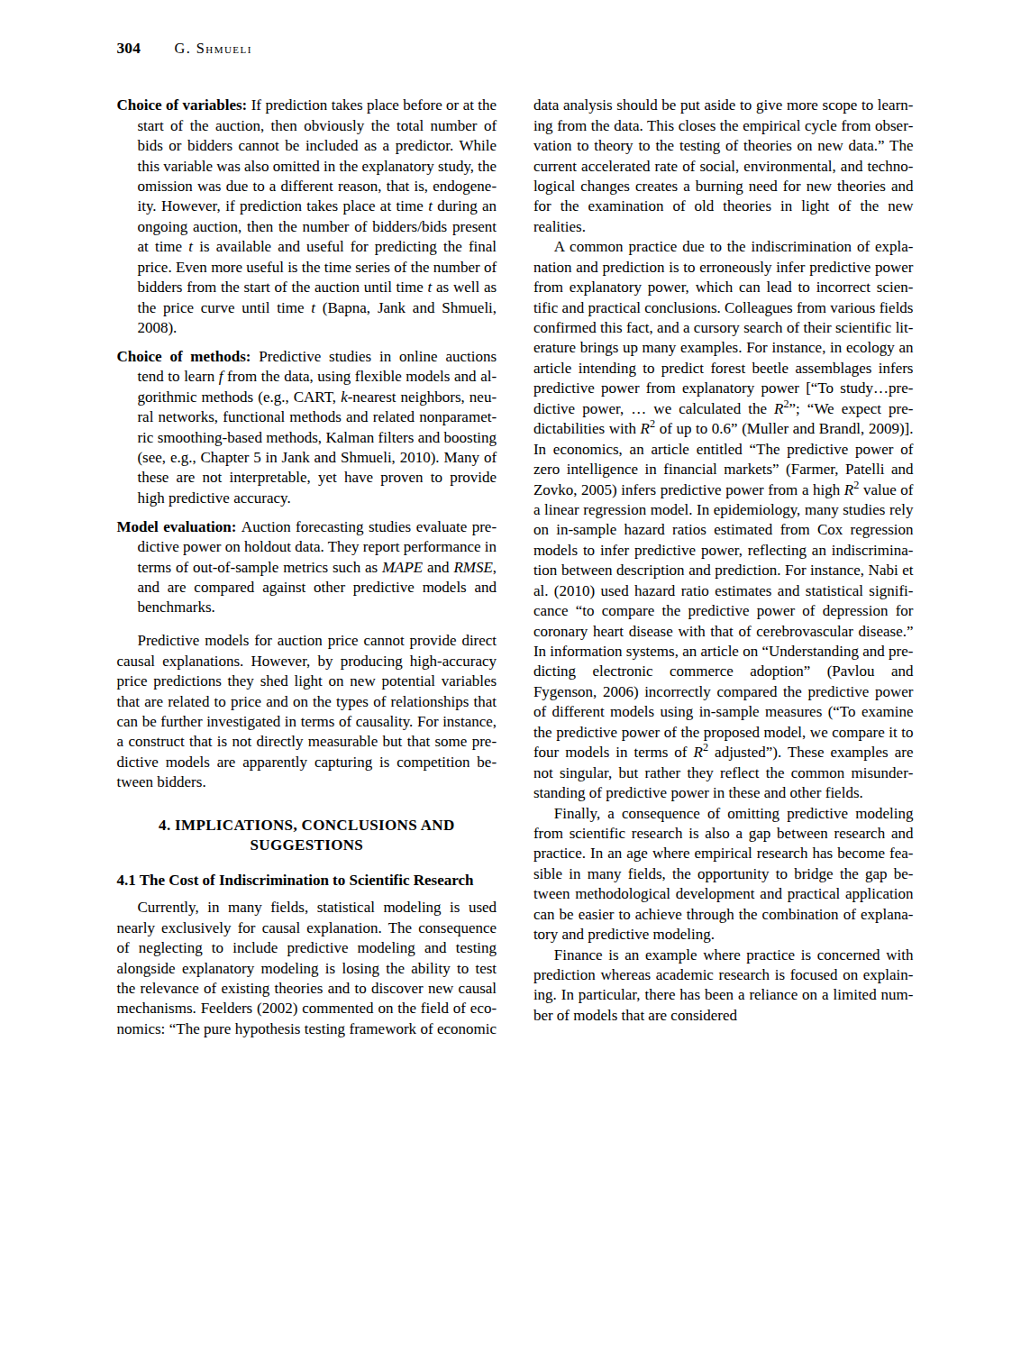304 G. Shmueli
Choice of variables:
If prediction takes place before or at the start of the auction, then obviously the total number of bids or bidders cannot be included as a predictor. While this variable was also omitted in the explanatory study, the omission was due to a different reason, that is, endogeneity. However, if prediction takes place at time t during an ongoing auction, then the number of bidders/bids present at time t is available and useful for predicting the final price. Even more useful is the time series of the number of bidders from the start of the auction until time t as well as the price curve until time t (Bapna, Jank and Shmueli, 2008).
Choice of methods:
Predictive studies in online auctions tend to learn f from the data, using flexible models and algorithmic methods (e.g., CART, k-nearest neighbors, neural networks, functional methods and related nonparametric smoothing-based methods, Kalman filters and boosting (see, e.g., Chapter 5 in Jank and Shmueli, 2010). Many of these are not interpretable, yet have proven to provide high predictive accuracy.
Model evaluation:
Auction forecasting studies evaluate predictive power on holdout data. They report performance in terms of out-of-sample metrics such as MAPE and RMSE, and are compared against other predictive models and benchmarks.
Predictive models for auction price cannot provide direct causal explanations. However, by producing high-accuracy price predictions they shed light on new potential variables that are related to price and on the types of relationships that can be further investigated in terms of causality. For instance, a construct that is not directly measurable but that some predictive models are apparently capturing is competition between bidders.
4. Implications, Conclusions and Suggestions
4.1 The Cost of Indiscrimination to Scientific Research
Currently, in many fields, statistical modeling is used nearly exclusively for causal explanation. The consequence of neglecting to include predictive modeling and testing alongside explanatory modeling is losing the ability to test the relevance of existing theories and to discover new causal mechanisms. Feelders (2002) commented on the field of economics: “The pure hypothesis testing framework of economic data analysis should be put aside to give more scope to learning from the data. This closes the empirical cycle from observation to theory to the testing of theories on new data.” The current accelerated rate of social, environmental, and technological changes creates a burning need for new theories and for the examination of old theories in light of the new realities.
A common practice due to the indiscrimination of explanation and prediction is to erroneously infer predictive power from explanatory power, which can lead to incorrect scientific and practical conclusions. Colleagues from various fields confirmed this fact, and a cursory search of their scientific literature brings up many examples. For instance, in ecology an article intending to predict forest beetle assemblages infers predictive power from explanatory power [“To study…predictive power, … we calculated the R2”; “We expect predictabilities with R2 of up to 0.6” (Muller and Brandl, 2009)]. In economics, an article entitled “The predictive power of zero intelligence in financial markets” (Farmer, Patelli and Zovko, 2005) infers predictive power from a high R2 value of a linear regression model. In epidemiology, many studies rely on in-sample hazard ratios estimated from Cox regression models to infer predictive power, reflecting an indiscrimination between description and prediction. For instance, Nabi et al. (2010) used hazard ratio estimates and statistical significance “to compare the predictive power of depression for coronary heart disease with that of cerebrovascular disease.” In information systems, an article on “Understanding and predicting electronic commerce adoption” (Pavlou and Fygenson, 2006) incorrectly compared the predictive power of different models using in-sample measures (“To examine the predictive power of the proposed model, we compare it to four models in terms of R2 adjusted”). These examples are not singular, but rather they reflect the common misunderstanding of predictive power in these and other fields.
Finally, a consequence of omitting predictive modeling from scientific research is also a gap between research and practice. In an age where empirical research has become feasible in many fields, the opportunity to bridge the gap between methodological development and practical application can be easier to achieve through the combination of explanatory and predictive modeling.
Finance is an example where practice is concerned with prediction whereas academic research is focused on explaining. In particular, there has been a reliance on a limited number of models that are considered